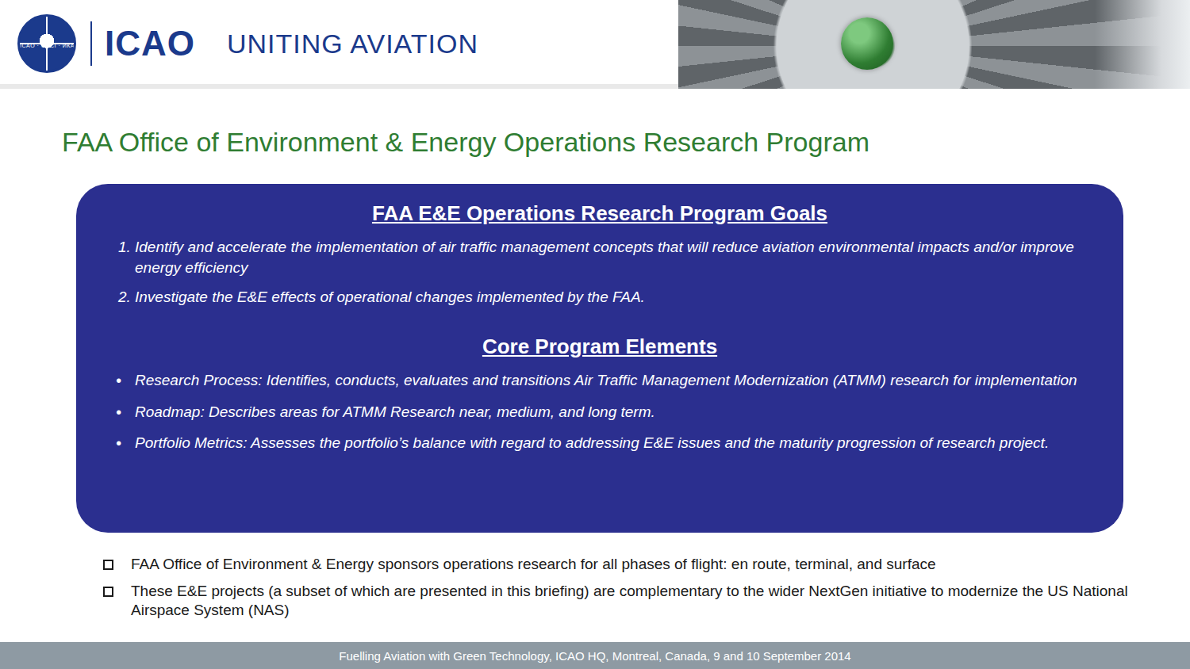ICAO · OACI · ИКАО
ICAO
UNITING AVIATION
FAA Office of Environment & Energy Operations Research Program
FAA E&E Operations Research Program Goals
Identify and accelerate the implementation of air traffic management concepts that will reduce aviation environmental impacts and/or improve energy efficiency
Investigate the E&E effects of operational changes implemented by the FAA.
Core Program Elements
Research Process: Identifies, conducts, evaluates and transitions Air Traffic Management Modernization (ATMM) research for implementation
Roadmap: Describes areas for ATMM Research near, medium, and long term.
Portfolio Metrics: Assesses the portfolio’s balance with regard to addressing E&E issues and the maturity progression of research project.
FAA Office of Environment & Energy sponsors operations research for all phases of flight: en route, terminal, and surface
These E&E projects (a subset of which are presented in this briefing) are complementary to the wider NextGen initiative to modernize the US National Airspace System (NAS)
Fuelling Aviation with Green Technology, ICAO HQ, Montreal, Canada, 9 and 10 September 2014